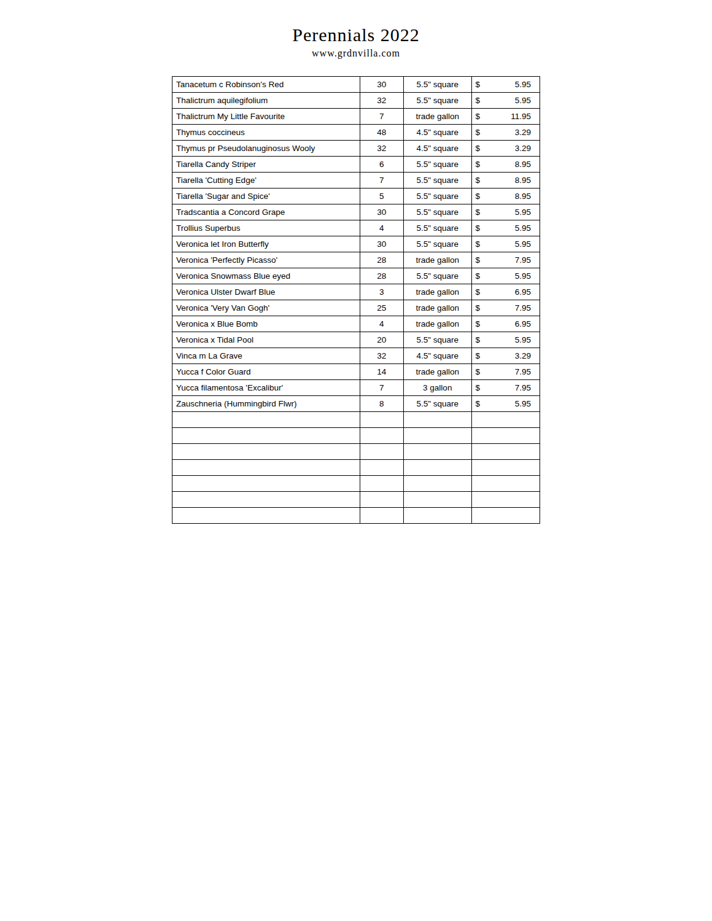Perennials 2022
www.grdnvilla.com
| Tanacetum c Robinson's Red | 30 | 5.5" square | $ | 5.95 |
| Thalictrum aquilegifolium | 32 | 5.5" square | $ | 5.95 |
| Thalictrum My Little Favourite | 7 | trade gallon | $ | 11.95 |
| Thymus coccineus | 48 | 4.5" square | $ | 3.29 |
| Thymus pr Pseudolanuginosus Wooly | 32 | 4.5" square | $ | 3.29 |
| Tiarella Candy Striper | 6 | 5.5" square | $ | 8.95 |
| Tiarella 'Cutting Edge' | 7 | 5.5" square | $ | 8.95 |
| Tiarella 'Sugar and Spice' | 5 | 5.5" square | $ | 8.95 |
| Tradscantia a Concord Grape | 30 | 5.5" square | $ | 5.95 |
| Trollius Superbus | 4 | 5.5" square | $ | 5.95 |
| Veronica let Iron Butterfly | 30 | 5.5" square | $ | 5.95 |
| Veronica 'Perfectly Picasso' | 28 | trade gallon | $ | 7.95 |
| Veronica Snowmass Blue eyed | 28 | 5.5" square | $ | 5.95 |
| Veronica Ulster Dwarf Blue | 3 | trade gallon | $ | 6.95 |
| Veronica 'Very Van Gogh' | 25 | trade gallon | $ | 7.95 |
| Veronica x Blue Bomb | 4 | trade gallon | $ | 6.95 |
| Veronica x Tidal Pool | 20 | 5.5" square | $ | 5.95 |
| Vinca m La Grave | 32 | 4.5" square | $ | 3.29 |
| Yucca f Color Guard | 14 | trade gallon | $ | 7.95 |
| Yucca filamentosa 'Excalibur' | 7 | 3 gallon | $ | 7.95 |
| Zauschneria (Hummingbird Flwr) | 8 | 5.5" square | $ | 5.95 |